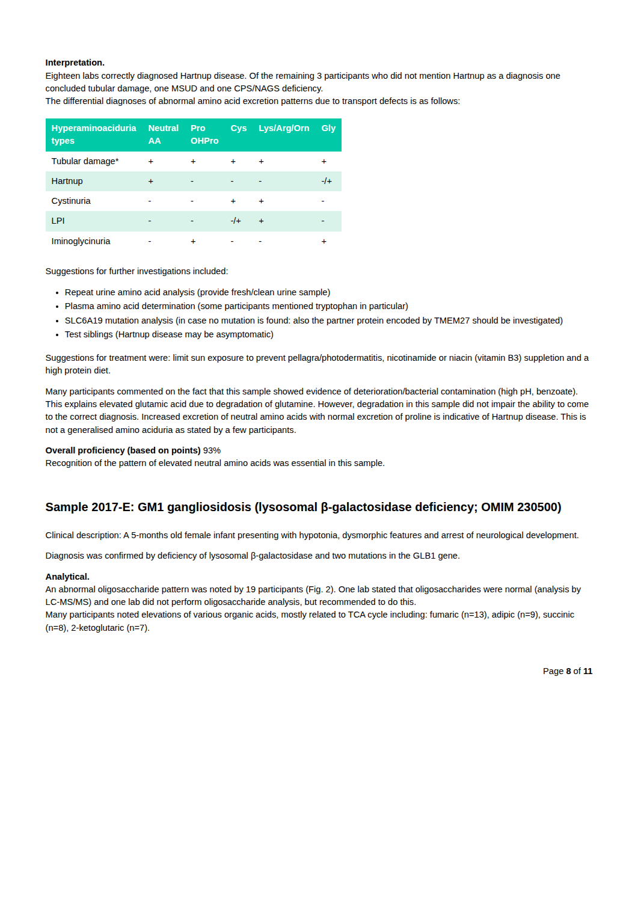Interpretation.
Eighteen labs correctly diagnosed Hartnup disease. Of the remaining 3 participants who did not mention Hartnup as a diagnosis one concluded tubular damage, one MSUD and one CPS/NAGS deficiency.
The differential diagnoses of abnormal amino acid excretion patterns due to transport defects is as follows:
| Hyperaminoaciduria types | Neutral AA | Pro OHPro | Cys | Lys/Arg/Orn | Gly |
| --- | --- | --- | --- | --- | --- |
| Tubular damage* | + | + | + | + | + |
| Hartnup | + | - | - | - | -/+ |
| Cystinuria | - | - | + | + | - |
| LPI | - | - | -/+ | + | - |
| Iminoglycinuria | - | + | - | - | + |
Suggestions for further investigations included:
Repeat urine amino acid analysis (provide fresh/clean urine sample)
Plasma amino acid determination (some participants mentioned tryptophan in particular)
SLC6A19 mutation analysis (in case no mutation is found: also the partner protein encoded by TMEM27 should be investigated)
Test siblings (Hartnup disease may be asymptomatic)
Suggestions for treatment were: limit sun exposure to prevent pellagra/photodermatitis, nicotinamide or niacin (vitamin B3) suppletion and a high protein diet.
Many participants commented on the fact that this sample showed evidence of deterioration/bacterial contamination (high pH, benzoate). This explains elevated glutamic acid due to degradation of glutamine. However, degradation in this sample did not impair the ability to come to the correct diagnosis. Increased excretion of neutral amino acids with normal excretion of proline is indicative of Hartnup disease. This is not a generalised amino aciduria as stated by a few participants.
Overall proficiency (based on points) 93%
Recognition of the pattern of elevated neutral amino acids was essential in this sample.
Sample 2017-E: GM1 gangliosidosis (lysosomal β-galactosidase deficiency; OMIM 230500)
Clinical description: A 5-months old female infant presenting with hypotonia, dysmorphic features and arrest of neurological development.
Diagnosis was confirmed by deficiency of lysosomal β-galactosidase and two mutations in the GLB1 gene.
Analytical.
An abnormal oligosaccharide pattern was noted by 19 participants (Fig. 2). One lab stated that oligosaccharides were normal (analysis by LC-MS/MS) and one lab did not perform oligosaccharide analysis, but recommended to do this.
Many participants noted elevations of various organic acids, mostly related to TCA cycle including: fumaric (n=13), adipic (n=9), succinic (n=8), 2-ketoglutaric (n=7).
Page 8 of 11